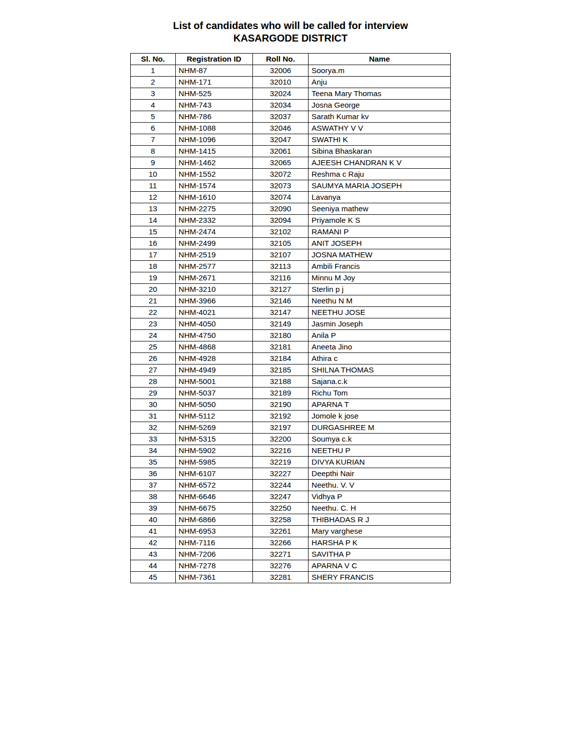List of candidates who will be called for interview
KASARGODE DISTRICT
List of candidates called for interview – Kasargode District
| Sl. No. | Registration ID | Roll No. | Name |
| --- | --- | --- | --- |
| 1 | NHM-87 | 32006 | Soorya.m |
| 2 | NHM-171 | 32010 | Anju |
| 3 | NHM-525 | 32024 | Teena Mary Thomas |
| 4 | NHM-743 | 32034 | Josna George |
| 5 | NHM-786 | 32037 | Sarath Kumar kv |
| 6 | NHM-1088 | 32046 | ASWATHY V V |
| 7 | NHM-1096 | 32047 | SWATHI K |
| 8 | NHM-1415 | 32061 | Sibina Bhaskaran |
| 9 | NHM-1462 | 32065 | AJEESH CHANDRAN K V |
| 10 | NHM-1552 | 32072 | Reshma c Raju |
| 11 | NHM-1574 | 32073 | SAUMYA MARIA JOSEPH |
| 12 | NHM-1610 | 32074 | Lavanya |
| 13 | NHM-2275 | 32090 | Seeniya mathew |
| 14 | NHM-2332 | 32094 | Priyamole K S |
| 15 | NHM-2474 | 32102 | RAMANI P |
| 16 | NHM-2499 | 32105 | ANIT JOSEPH |
| 17 | NHM-2519 | 32107 | JOSNA MATHEW |
| 18 | NHM-2577 | 32113 | Ambili Francis |
| 19 | NHM-2671 | 32116 | Minnu M Joy |
| 20 | NHM-3210 | 32127 | Sterlin p j |
| 21 | NHM-3966 | 32146 | Neethu N M |
| 22 | NHM-4021 | 32147 | NEETHU JOSE |
| 23 | NHM-4050 | 32149 | Jasmin Joseph |
| 24 | NHM-4750 | 32180 | Anila P |
| 25 | NHM-4868 | 32181 | Aneeta Jino |
| 26 | NHM-4928 | 32184 | Athira c |
| 27 | NHM-4949 | 32185 | SHILNA THOMAS |
| 28 | NHM-5001 | 32188 | Sajana.c.k |
| 29 | NHM-5037 | 32189 | Richu Tom |
| 30 | NHM-5050 | 32190 | APARNA T |
| 31 | NHM-5112 | 32192 | Jomole k jose |
| 32 | NHM-5269 | 32197 | DURGASHREE M |
| 33 | NHM-5315 | 32200 | Soumya c.k |
| 34 | NHM-5902 | 32216 | NEETHU P |
| 35 | NHM-5985 | 32219 | DIVYA KURIAN |
| 36 | NHM-6107 | 32227 | Deepthi Nair |
| 37 | NHM-6572 | 32244 | Neethu. V. V |
| 38 | NHM-6646 | 32247 | Vidhya P |
| 39 | NHM-6675 | 32250 | Neethu. C. H |
| 40 | NHM-6866 | 32258 | THIBHADAS R J |
| 41 | NHM-6953 | 32261 | Mary varghese |
| 42 | NHM-7116 | 32266 | HARSHA P K |
| 43 | NHM-7206 | 32271 | SAVITHA P |
| 44 | NHM-7278 | 32276 | APARNA V C |
| 45 | NHM-7361 | 32281 | SHERY FRANCIS |